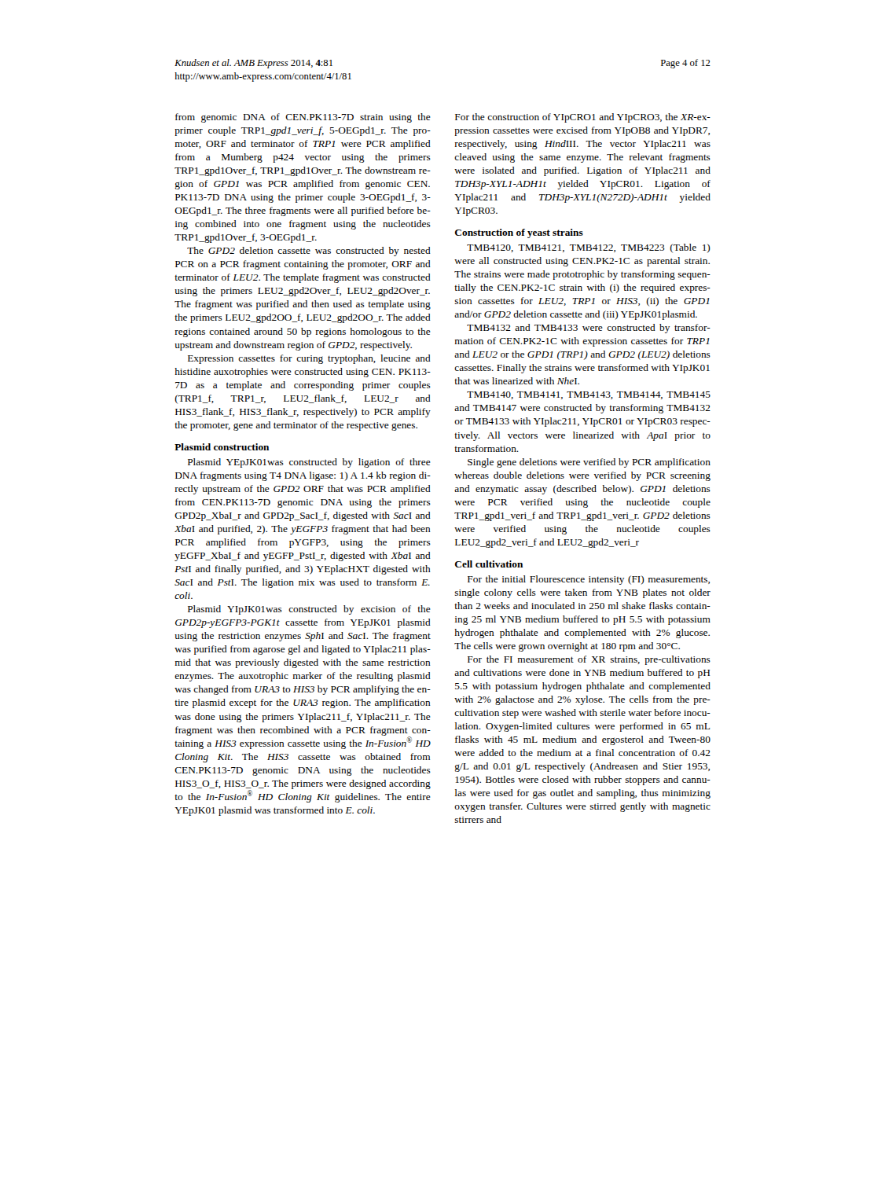Knudsen et al. AMB Express 2014, 4:81
http://www.amb-express.com/content/4/1/81
Page 4 of 12
from genomic DNA of CEN.PK113-7D strain using the primer couple TRP1_gpd1_veri_f, 5-OEGpd1_r. The promoter, ORF and terminator of TRP1 were PCR amplified from a Mumberg p424 vector using the primers TRP1_gpd1Over_f, TRP1_gpd1Over_r. The downstream region of GPD1 was PCR amplified from genomic CEN. PK113-7D DNA using the primer couple 3-OEGpd1_f, 3-OEGpd1_r. The three fragments were all purified before being combined into one fragment using the nucleotides TRP1_gpd1Over_f, 3-OEGpd1_r.
The GPD2 deletion cassette was constructed by nested PCR on a PCR fragment containing the promoter, ORF and terminator of LEU2. The template fragment was constructed using the primers LEU2_gpd2Over_f, LEU2_gpd2Over_r. The fragment was purified and then used as template using the primers LEU2_gpd2OO_f, LEU2_gpd2OO_r. The added regions contained around 50 bp regions homologous to the upstream and downstream region of GPD2, respectively.
Expression cassettes for curing tryptophan, leucine and histidine auxotrophies were constructed using CEN. PK113-7D as a template and corresponding primer couples (TRP1_f, TRP1_r, LEU2_flank_f, LEU2_r and HIS3_flank_f, HIS3_flank_r, respectively) to PCR amplify the promoter, gene and terminator of the respective genes.
Plasmid construction
Plasmid YEpJK01was constructed by ligation of three DNA fragments using T4 DNA ligase: 1) A 1.4 kb region directly upstream of the GPD2 ORF that was PCR amplified from CEN.PK113-7D genomic DNA using the primers GPD2p_XbaI_r and GPD2p_SacI_f, digested with Sac I and Xba I and purified, 2). The yEGFP3 fragment that had been PCR amplified from pYGFP3, using the primers yEGFP_XbaI_f and yEGFP_PstI_r, digested with Xba I and Pst I and finally purified, and 3) YEplacHXT digested with Sac I and Pst I. The ligation mix was used to transform E. coli.
Plasmid YIpJK01was constructed by excision of the GPD2p-yEGFP3-PGK1t cassette from YEpJK01 plasmid using the restriction enzymes Sph I and Sac I. The fragment was purified from agarose gel and ligated to YIplac211 plasmid that was previously digested with the same restriction enzymes. The auxotrophic marker of the resulting plasmid was changed from URA3 to HIS3 by PCR amplifying the entire plasmid except for the URA3 region. The amplification was done using the primers YIplac211_f, YIplac211_r. The fragment was then recombined with a PCR fragment containing a HIS3 expression cassette using the In-Fusion® HD Cloning Kit. The HIS3 cassette was obtained from CEN.PK113-7D genomic DNA using the nucleotides HIS3_O_f, HIS3_O_r. The primers were designed according to the In-Fusion® HD Cloning Kit guidelines. The entire YEpJK01 plasmid was transformed into E. coli.
For the construction of YIpCRO1 and YIpCRO3, the XR-expression cassettes were excised from YIpOB8 and YIpDR7, respectively, using Hind III. The vector YIplac211 was cleaved using the same enzyme. The relevant fragments were isolated and purified. Ligation of YIplac211 and TDH3p-XYL1-ADH1t yielded YIpCR01. Ligation of YIplac211 and TDH3p-XYL1(N272D)-ADH1t yielded YIpCR03.
Construction of yeast strains
TMB4120, TMB4121, TMB4122, TMB4223 (Table 1) were all constructed using CEN.PK2-1C as parental strain. The strains were made prototrophic by transforming sequentially the CEN.PK2-1C strain with (i) the required expression cassettes for LEU2, TRP1 or HIS3, (ii) the GPD1 and/or GPD2 deletion cassette and (iii) YEpJK01plasmid.
TMB4132 and TMB4133 were constructed by transformation of CEN.PK2-1C with expression cassettes for TRP1 and LEU2 or the GPD1 (TRP1) and GPD2 (LEU2) deletions cassettes. Finally the strains were transformed with YIpJK01 that was linearized with Nhe I.
TMB4140, TMB4141, TMB4143, TMB4144, TMB4145 and TMB4147 were constructed by transforming TMB4132 or TMB4133 with YIplac211, YIpCR01 or YIpCR03 respectively. All vectors were linearized with Apa I prior to transformation.
Single gene deletions were verified by PCR amplification whereas double deletions were verified by PCR screening and enzymatic assay (described below). GPD1 deletions were PCR verified using the nucleotide couple TRP1_gpd1_veri_f and TRP1_gpd1_veri_r. GPD2 deletions were verified using the nucleotide couples LEU2_gpd2_veri_f and LEU2_gpd2_veri_r
Cell cultivation
For the initial Flourescence intensity (FI) measurements, single colony cells were taken from YNB plates not older than 2 weeks and inoculated in 250 ml shake flasks containing 25 ml YNB medium buffered to pH 5.5 with potassium hydrogen phthalate and complemented with 2% glucose. The cells were grown overnight at 180 rpm and 30°C.
For the FI measurement of XR strains, pre-cultivations and cultivations were done in YNB medium buffered to pH 5.5 with potassium hydrogen phthalate and complemented with 2% galactose and 2% xylose. The cells from the pre-cultivation step were washed with sterile water before inoculation. Oxygen-limited cultures were performed in 65 mL flasks with 45 mL medium and ergosterol and Tween-80 were added to the medium at a final concentration of 0.42 g/L and 0.01 g/L respectively (Andreasen and Stier 1953, 1954). Bottles were closed with rubber stoppers and cannulas were used for gas outlet and sampling, thus minimizing oxygen transfer. Cultures were stirred gently with magnetic stirrers and